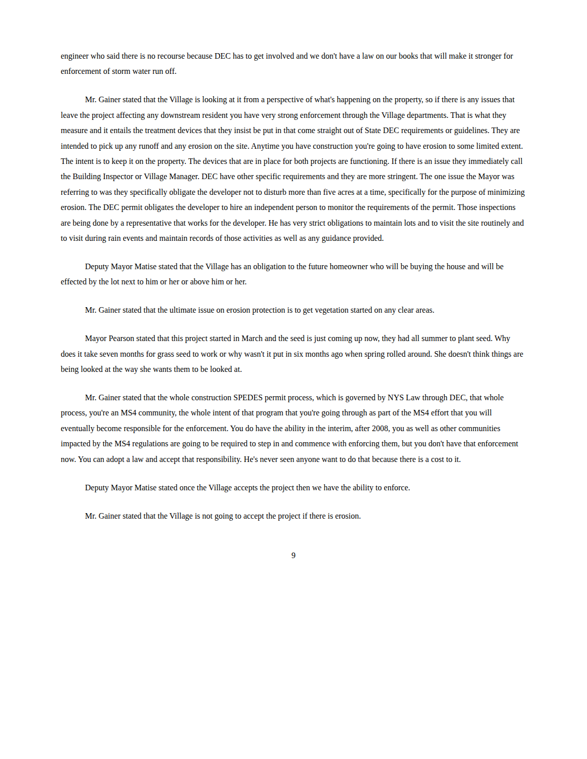engineer who said there is no recourse because DEC has to get involved and we don't have a law on our books that will make it stronger for enforcement of storm water run off.
Mr. Gainer stated that the Village is looking at it from a perspective of what's happening on the property, so if there is any issues that leave the project affecting any downstream resident you have very strong enforcement through the Village departments. That is what they measure and it entails the treatment devices that they insist be put in that come straight out of State DEC requirements or guidelines. They are intended to pick up any runoff and any erosion on the site. Anytime you have construction you're going to have erosion to some limited extent. The intent is to keep it on the property. The devices that are in place for both projects are functioning. If there is an issue they immediately call the Building Inspector or Village Manager. DEC have other specific requirements and they are more stringent. The one issue the Mayor was referring to was they specifically obligate the developer not to disturb more than five acres at a time, specifically for the purpose of minimizing erosion. The DEC permit obligates the developer to hire an independent person to monitor the requirements of the permit. Those inspections are being done by a representative that works for the developer. He has very strict obligations to maintain lots and to visit the site routinely and to visit during rain events and maintain records of those activities as well as any guidance provided.
Deputy Mayor Matise stated that the Village has an obligation to the future homeowner who will be buying the house and will be effected by the lot next to him or her or above him or her.
Mr. Gainer stated that the ultimate issue on erosion protection is to get vegetation started on any clear areas.
Mayor Pearson stated that this project started in March and the seed is just coming up now, they had all summer to plant seed. Why does it take seven months for grass seed to work or why wasn't it put in six months ago when spring rolled around. She doesn't think things are being looked at the way she wants them to be looked at.
Mr. Gainer stated that the whole construction SPEDES permit process, which is governed by NYS Law through DEC, that whole process, you're an MS4 community, the whole intent of that program that you're going through as part of the MS4 effort that you will eventually become responsible for the enforcement. You do have the ability in the interim, after 2008, you as well as other communities impacted by the MS4 regulations are going to be required to step in and commence with enforcing them, but you don't have that enforcement now. You can adopt a law and accept that responsibility. He's never seen anyone want to do that because there is a cost to it.
Deputy Mayor Matise stated once the Village accepts the project then we have the ability to enforce.
Mr. Gainer stated that the Village is not going to accept the project if there is erosion.
9